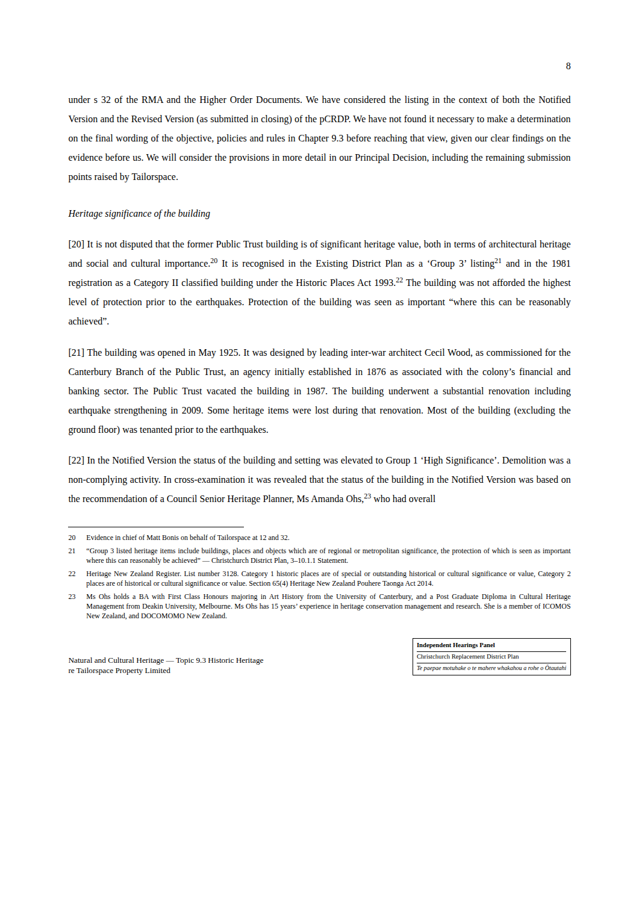8
under s 32 of the RMA and the Higher Order Documents. We have considered the listing in the context of both the Notified Version and the Revised Version (as submitted in closing) of the pCRDP. We have not found it necessary to make a determination on the final wording of the objective, policies and rules in Chapter 9.3 before reaching that view, given our clear findings on the evidence before us. We will consider the provisions in more detail in our Principal Decision, including the remaining submission points raised by Tailorspace.
Heritage significance of the building
[20] It is not disputed that the former Public Trust building is of significant heritage value, both in terms of architectural heritage and social and cultural importance.20 It is recognised in the Existing District Plan as a ‘Group 3’ listing21 and in the 1981 registration as a Category II classified building under the Historic Places Act 1993.22 The building was not afforded the highest level of protection prior to the earthquakes. Protection of the building was seen as important “where this can be reasonably achieved”.
[21] The building was opened in May 1925. It was designed by leading inter-war architect Cecil Wood, as commissioned for the Canterbury Branch of the Public Trust, an agency initially established in 1876 as associated with the colony’s financial and banking sector. The Public Trust vacated the building in 1987. The building underwent a substantial renovation including earthquake strengthening in 2009. Some heritage items were lost during that renovation. Most of the building (excluding the ground floor) was tenanted prior to the earthquakes.
[22] In the Notified Version the status of the building and setting was elevated to Group 1 ‘High Significance’. Demolition was a non-complying activity. In cross-examination it was revealed that the status of the building in the Notified Version was based on the recommendation of a Council Senior Heritage Planner, Ms Amanda Ohs,23 who had overall
20 Evidence in chief of Matt Bonis on behalf of Tailorspace at 12 and 32.
21 “Group 3 listed heritage items include buildings, places and objects which are of regional or metropolitan significance, the protection of which is seen as important where this can reasonably be achieved” — Christchurch District Plan, 3–10.1.1 Statement.
22 Heritage New Zealand Register. List number 3128. Category 1 historic places are of special or outstanding historical or cultural significance or value, Category 2 places are of historical or cultural significance or value. Section 65(4) Heritage New Zealand Pouhere Taonga Act 2014.
23 Ms Ohs holds a BA with First Class Honours majoring in Art History from the University of Canterbury, and a Post Graduate Diploma in Cultural Heritage Management from Deakin University, Melbourne. Ms Ohs has 15 years’ experience in heritage conservation management and research. She is a member of ICOMOS New Zealand, and DOCOMOMO New Zealand.
Natural and Cultural Heritage — Topic 9.3 Historic Heritage
re Tailorspace Property Limited
Independent Hearings Panel
Christchurch Replacement District Plan
Te paepae motuhake o te mahere whakahou a rohe o Ōtautahi